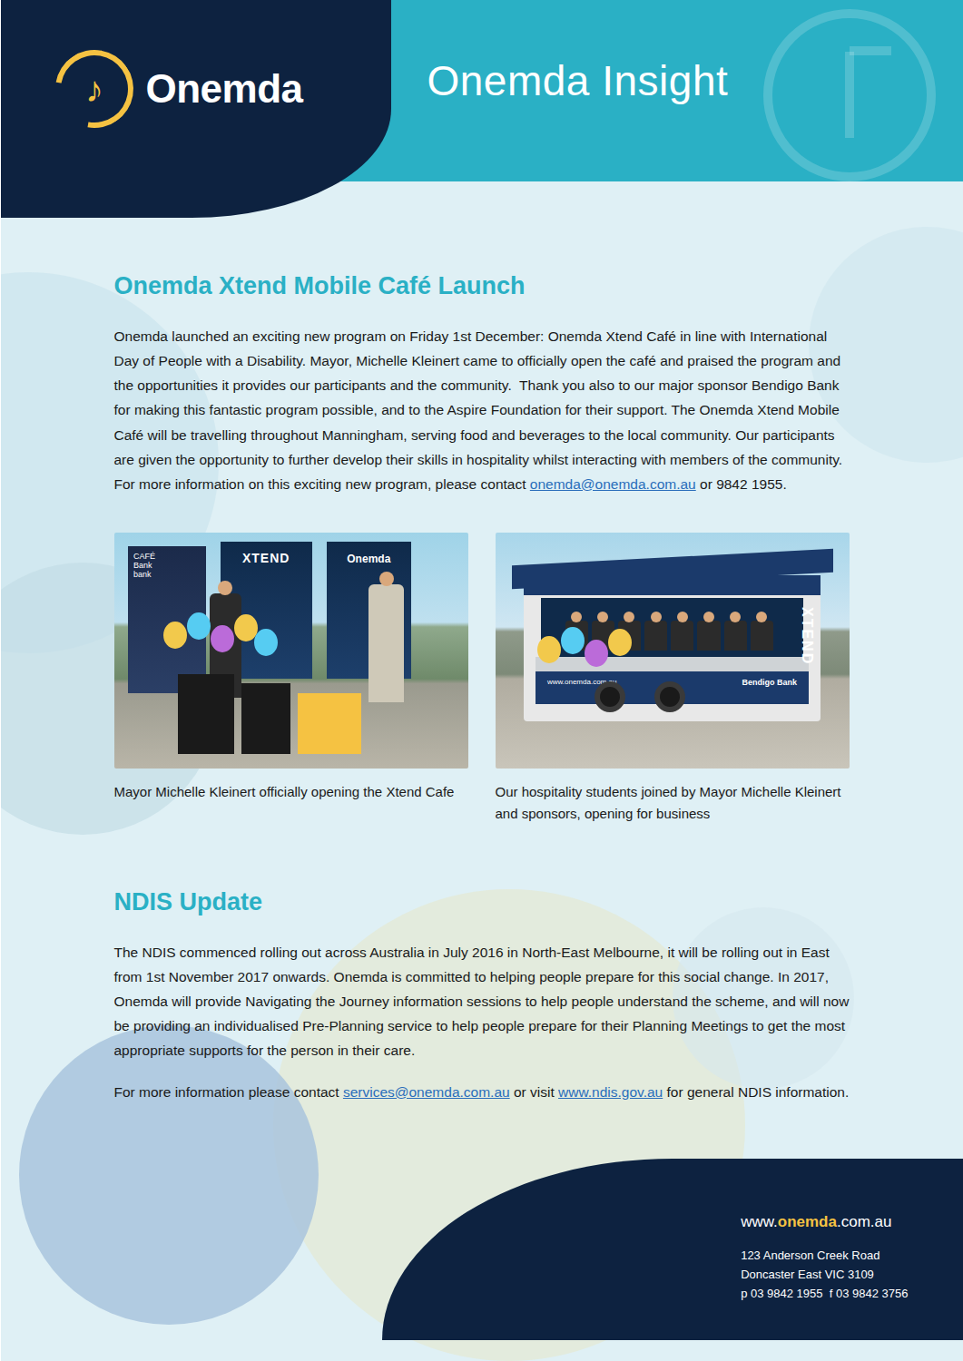♪
Onemda
Onemda Insight
Onemda Xtend Mobile Café Launch
Onemda launched an exciting new program on Friday 1st December: Onemda Xtend Café in line with International Day of People with a Disability. Mayor, Michelle Kleinert came to officially open the café and praised the program and the opportunities it provides our participants and the community. Thank you also to our major sponsor Bendigo Bank for making this fantastic program possible, and to the Aspire Foundation for their support. The Onemda Xtend Mobile Café will be travelling throughout Manningham, serving food and beverages to the local community. Our participants are given the opportunity to further develop their skills in hospitality whilst interacting with members of the community. For more information on this exciting new program, please contact onemda@onemda.com.au or 9842 1955.
CAFÉ
Bank
bank
Mayor Michelle Kleinert officially opening the Xtend Cafe
www.onemda.com.au
Bendigo Bank
XTEND
Our hospitality students joined by Mayor Michelle Kleinert and sponsors, opening for business
NDIS Update
The NDIS commenced rolling out across Australia in July 2016 in North-East Melbourne, it will be rolling out in East from 1st November 2017 onwards. Onemda is committed to helping people prepare for this social change. In 2017, Onemda will provide Navigating the Journey information sessions to help people understand the scheme, and will now be providing an individualised Pre-Planning service to help people prepare for their Planning Meetings to get the most appropriate supports for the person in their care.
For more information please contact services@onemda.com.au or visit www.ndis.gov.au for general NDIS information.
www.onemda.com.au
123 Anderson Creek Road
Doncaster East VIC 3109
p 03 9842 1955 f 03 9842 3756